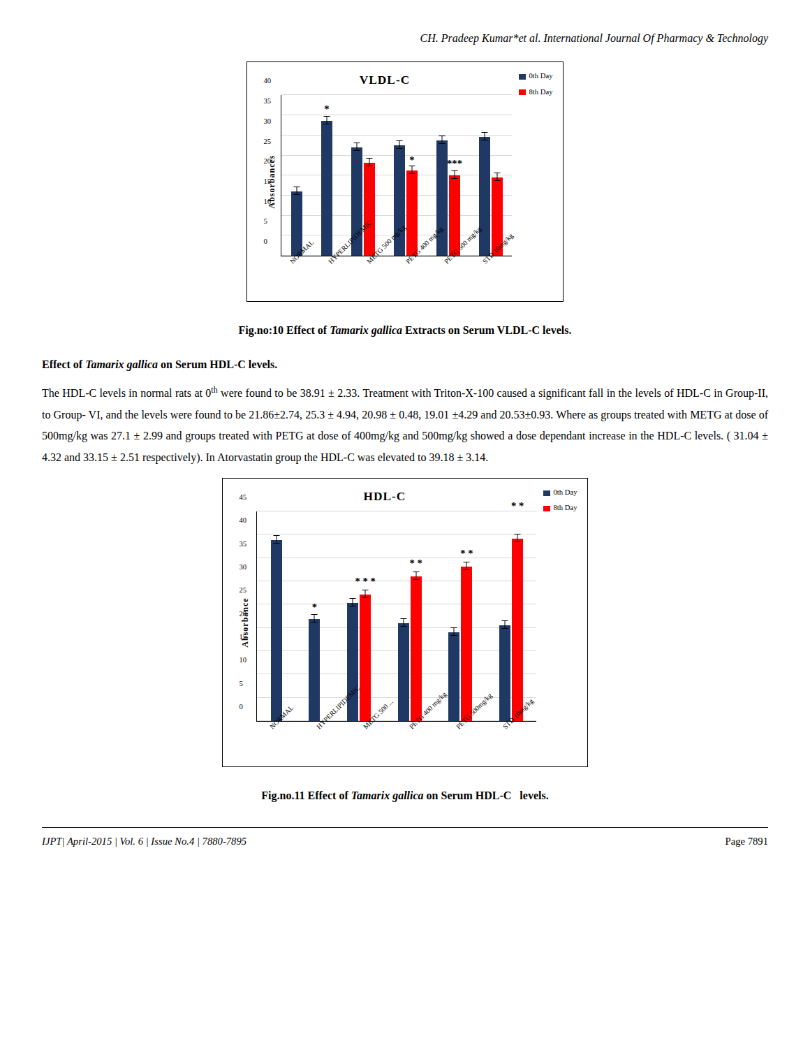CH. Pradeep Kumar*et al. International Journal Of Pharmacy & Technology
VLDL-C
Absorbances
mg/dl
40
35
30
25
20
15
10
5
0
*
*
***
NORMAL
HYPERLIPIDEMIC
METG 500 mg/kg
PETG 400 mg/kg
PETG 500 mg/kg
STD 10mg/kg
0th Day
8th Day
Fig.no:10 Effect of Tamarix gallica Extracts on Serum VLDL-C levels.
Effect of Tamarix gallica on Serum HDL-C levels.
The HDL-C levels in normal rats at 0th were found to be 38.91 ± 2.33. Treatment with Triton-X-100 caused a significant fall in the levels of HDL-C in Group-II, to Group- VI, and the levels were found to be 21.86±2.74, 25.3 ± 4.94, 20.98 ± 0.48, 19.01 ±4.29 and 20.53±0.93. Where as groups treated with METG at dose of 500mg/kg was 27.1 ± 2.99 and groups treated with PETG at dose of 400mg/kg and 500mg/kg showed a dose dependant increase in the HDL-C levels. ( 31.04 ± 4.32 and 33.15 ± 2.51 respectively). In Atorvastatin group the HDL-C was elevated to 39.18 ± 3.14.
HDL-C
Absorbance
mg/dl
45
40
35
30
25
20
15
10
5
0
*
* * *
* *
* *
* *
NORMAL
HYPERLIPIDEMIC
METG 500 ...
PETG 400 mg/kg
PETG 500mg/kg
STD 10mg/kg
0th Day
8th Day
Fig.no.11 Effect of Tamarix gallica on Serum HDL-C levels.
IJPT| April-2015 | Vol. 6 | Issue No.4 | 7880-7895
Page 7891